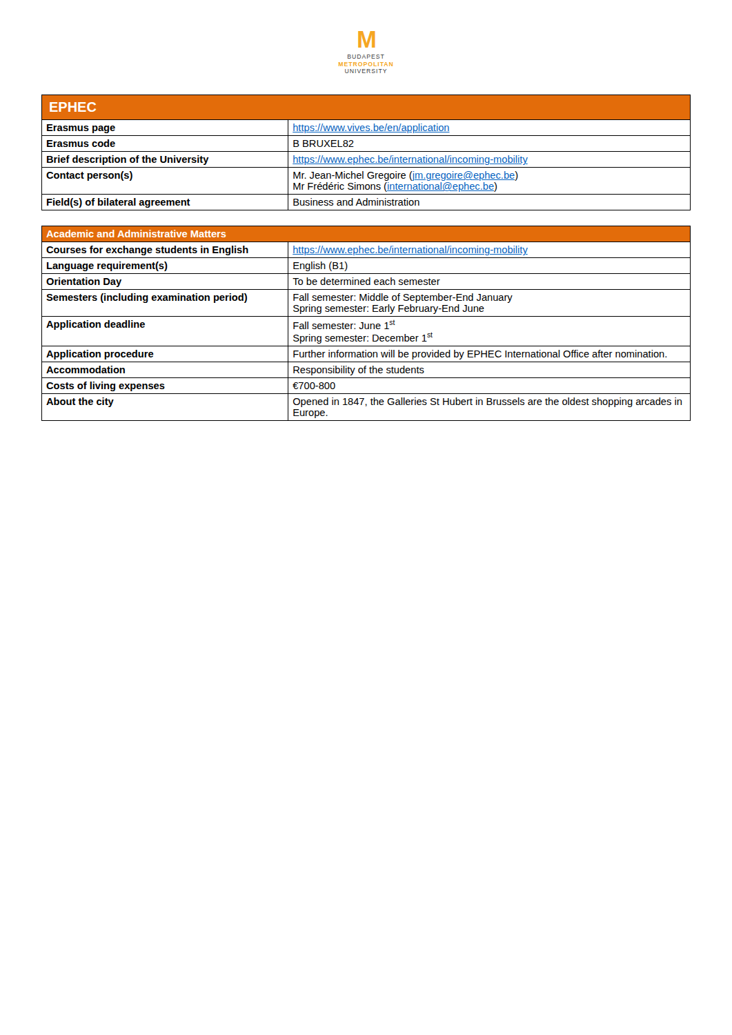M
BUDAPEST
METROPOLITAN
UNIVERSITY
| EPHEC |
| Erasmus page | https://www.vives.be/en/application |
| Erasmus code | B BRUXEL82 |
| Brief description of the University | https://www.ephec.be/international/incoming-mobility |
| Contact person(s) | Mr. Jean-Michel Gregoire ( jm.gregoire@ephec.be ) Mr Frédéric Simons ( international@ephec.be ) |
| Field(s) of bilateral agreement | Business and Administration |
| Academic and Administrative Matters |
| Courses for exchange students in English | https://www.ephec.be/international/incoming-mobility |
| Language requirement(s) | English (B1) |
| Orientation Day | To be determined each semester |
| Semesters (including examination period) | Fall semester: Middle of September-End January Spring semester: Early February-End June |
| Application deadline | Fall semester: June 1 st Spring semester: December 1 st |
| Application procedure | Further information will be provided by EPHEC International Office after nomination. |
| Accommodation | Responsibility of the students |
| Costs of living expenses | €700-800 |
| About the city | Opened in 1847, the Galleries St Hubert in Brussels are the oldest shopping arcades in Europe. |